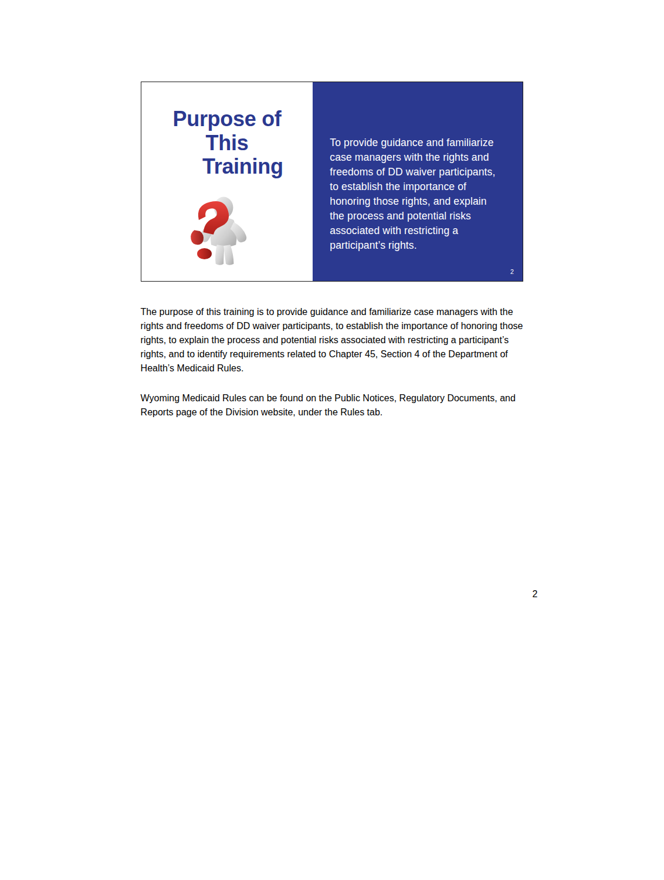Purpose of ThisTraining
To provide guidance and familiarize case managers with the rights and freedoms of DD waiver participants, to establish the importance of honoring those rights, and explain the process and potential risks associated with restricting a participant’s rights.
2
The purpose of this training is to provide guidance and familiarize case managers with the rights and freedoms of DD waiver participants, to establish the importance of honoring those rights, to explain the process and potential risks associated with restricting a participant’s rights, and to identify requirements related to Chapter 45, Section 4 of the Department of Health’s Medicaid Rules.
Wyoming Medicaid Rules can be found on the Public Notices, Regulatory Documents, and Reports page of the Division website, under the Rules tab.
2